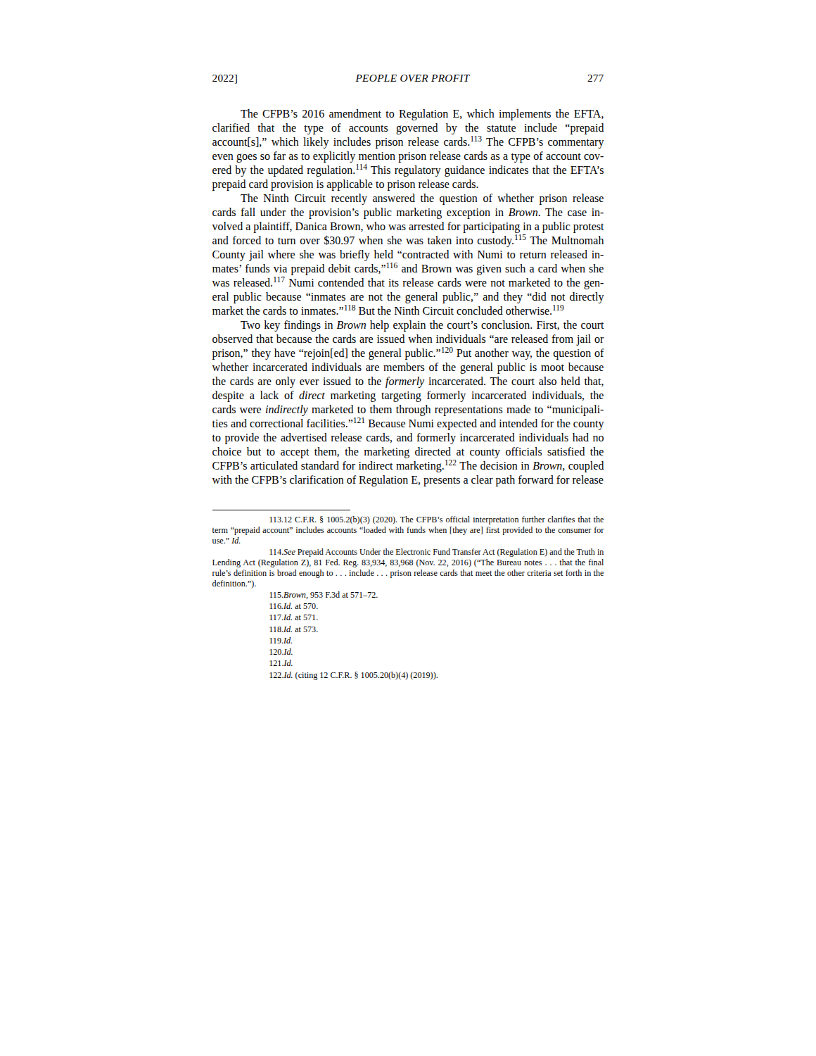2022] People Over Profit 277
The CFPB’s 2016 amendment to Regulation E, which implements the EFTA, clarified that the type of accounts governed by the statute include “prepaid account[s],” which likely includes prison release cards.113 The CFPB’s commentary even goes so far as to explicitly mention prison release cards as a type of account covered by the updated regulation.114 This regulatory guidance indicates that the EFTA’s prepaid card provision is applicable to prison release cards.
The Ninth Circuit recently answered the question of whether prison release cards fall under the provision’s public marketing exception in Brown. The case involved a plaintiff, Danica Brown, who was arrested for participating in a public protest and forced to turn over $30.97 when she was taken into custody.115 The Multnomah County jail where she was briefly held “contracted with Numi to return released inmates’ funds via prepaid debit cards,”116 and Brown was given such a card when she was released.117 Numi contended that its release cards were not marketed to the general public because “inmates are not the general public,” and they “did not directly market the cards to inmates.”118 But the Ninth Circuit concluded otherwise.119
Two key findings in Brown help explain the court’s conclusion. First, the court observed that because the cards are issued when individuals “are released from jail or prison,” they have “rejoin[ed] the general public.”120 Put another way, the question of whether incarcerated individuals are members of the general public is moot because the cards are only ever issued to the formerly incarcerated. The court also held that, despite a lack of direct marketing targeting formerly incarcerated individuals, the cards were indirectly marketed to them through representations made to “municipalities and correctional facilities.”121 Because Numi expected and intended for the county to provide the advertised release cards, and formerly incarcerated individuals had no choice but to accept them, the marketing directed at county officials satisfied the CFPB’s articulated standard for indirect marketing.122 The decision in Brown, coupled with the CFPB’s clarification of Regulation E, presents a clear path forward for release
113. 12 C.F.R. § 1005.2(b)(3) (2020). The CFPB’s official interpretation further clarifies that the term “prepaid account” includes accounts “loaded with funds when [they are] first provided to the consumer for use.” Id.
114. See Prepaid Accounts Under the Electronic Fund Transfer Act (Regulation E) and the Truth in Lending Act (Regulation Z), 81 Fed. Reg. 83,934, 83,968 (Nov. 22, 2016) (“The Bureau notes . . . that the final rule’s definition is broad enough to . . . include . . . prison release cards that meet the other criteria set forth in the definition.”).
115. Brown, 953 F.3d at 571–72.
116. Id. at 570.
117. Id. at 571.
118. Id. at 573.
119. Id.
120. Id.
121. Id.
122. Id. (citing 12 C.F.R. § 1005.20(b)(4) (2019)).